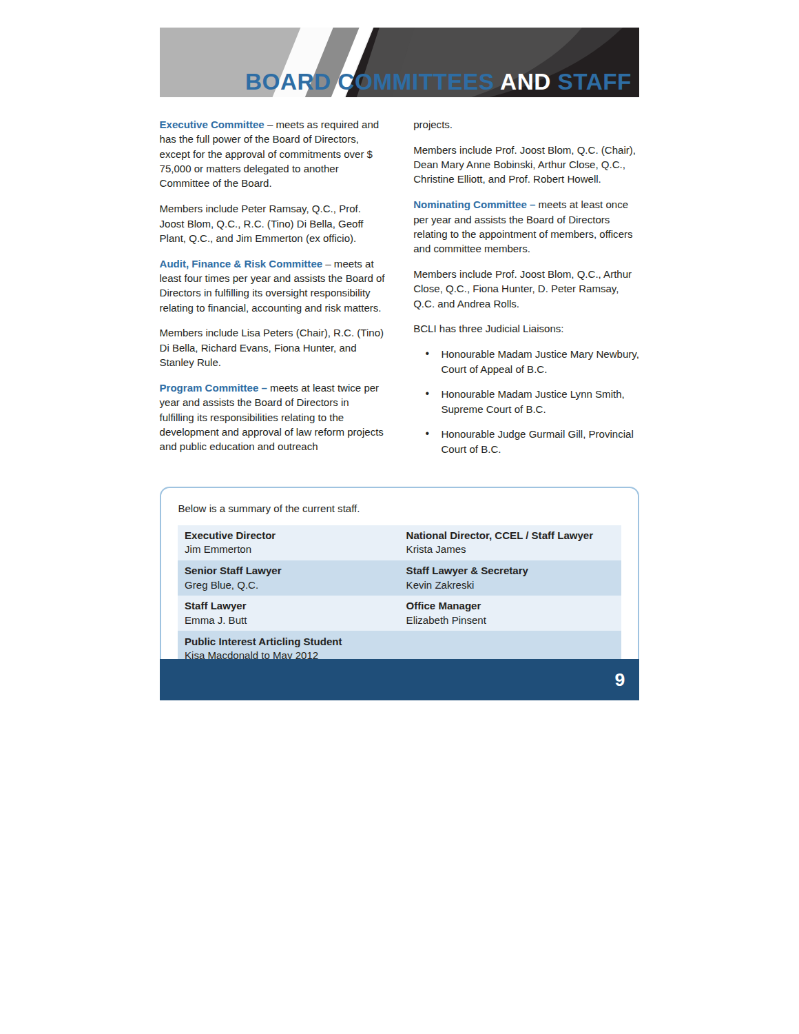BOARD COMMITTEES AND STAFF
Executive Committee – meets as required and has the full power of the Board of Directors, except for the approval of commitments over $ 75,000 or matters delegated to another Committee of the Board.
Members include Peter Ramsay, Q.C., Prof. Joost Blom, Q.C., R.C. (Tino) Di Bella, Geoff Plant, Q.C., and Jim Emmerton (ex officio).
Audit, Finance & Risk Committee – meets at least four times per year and assists the Board of Directors in fulfilling its oversight responsibility relating to financial, accounting and risk matters.
Members include Lisa Peters (Chair), R.C. (Tino) Di Bella, Richard Evans, Fiona Hunter, and Stanley Rule.
Program Committee – meets at least twice per year and assists the Board of Directors in fulfilling its responsibilities relating to the development and approval of law reform projects and public education and outreach
projects.
Members include Prof. Joost Blom, Q.C. (Chair), Dean Mary Anne Bobinski, Arthur Close, Q.C., Christine Elliott, and Prof. Robert Howell.
Nominating Committee – meets at least once per year and assists the Board of Directors relating to the appointment of members, officers and committee members.
Members include Prof. Joost Blom, Q.C., Arthur Close, Q.C., Fiona Hunter, D. Peter Ramsay, Q.C. and Andrea Rolls.
BCLI has three Judicial Liaisons:
Honourable Madam Justice Mary Newbury, Court of Appeal of B.C.
Honourable Madam Justice Lynn Smith, Supreme Court of B.C.
Honourable Judge Gurmail Gill, Provincial Court of B.C.
Below is a summary of the current staff.
| Executive Director Jim Emmerton | National Director, CCEL / Staff Lawyer Krista James |
| Senior Staff Lawyer Greg Blue, Q.C. | Staff Lawyer & Secretary Kevin Zakreski |
| Staff Lawyer Emma J. Butt | Office Manager Elizabeth Pinsent |
| Public Interest Articling Student Kisa Macdonald to May 2012 | |
9